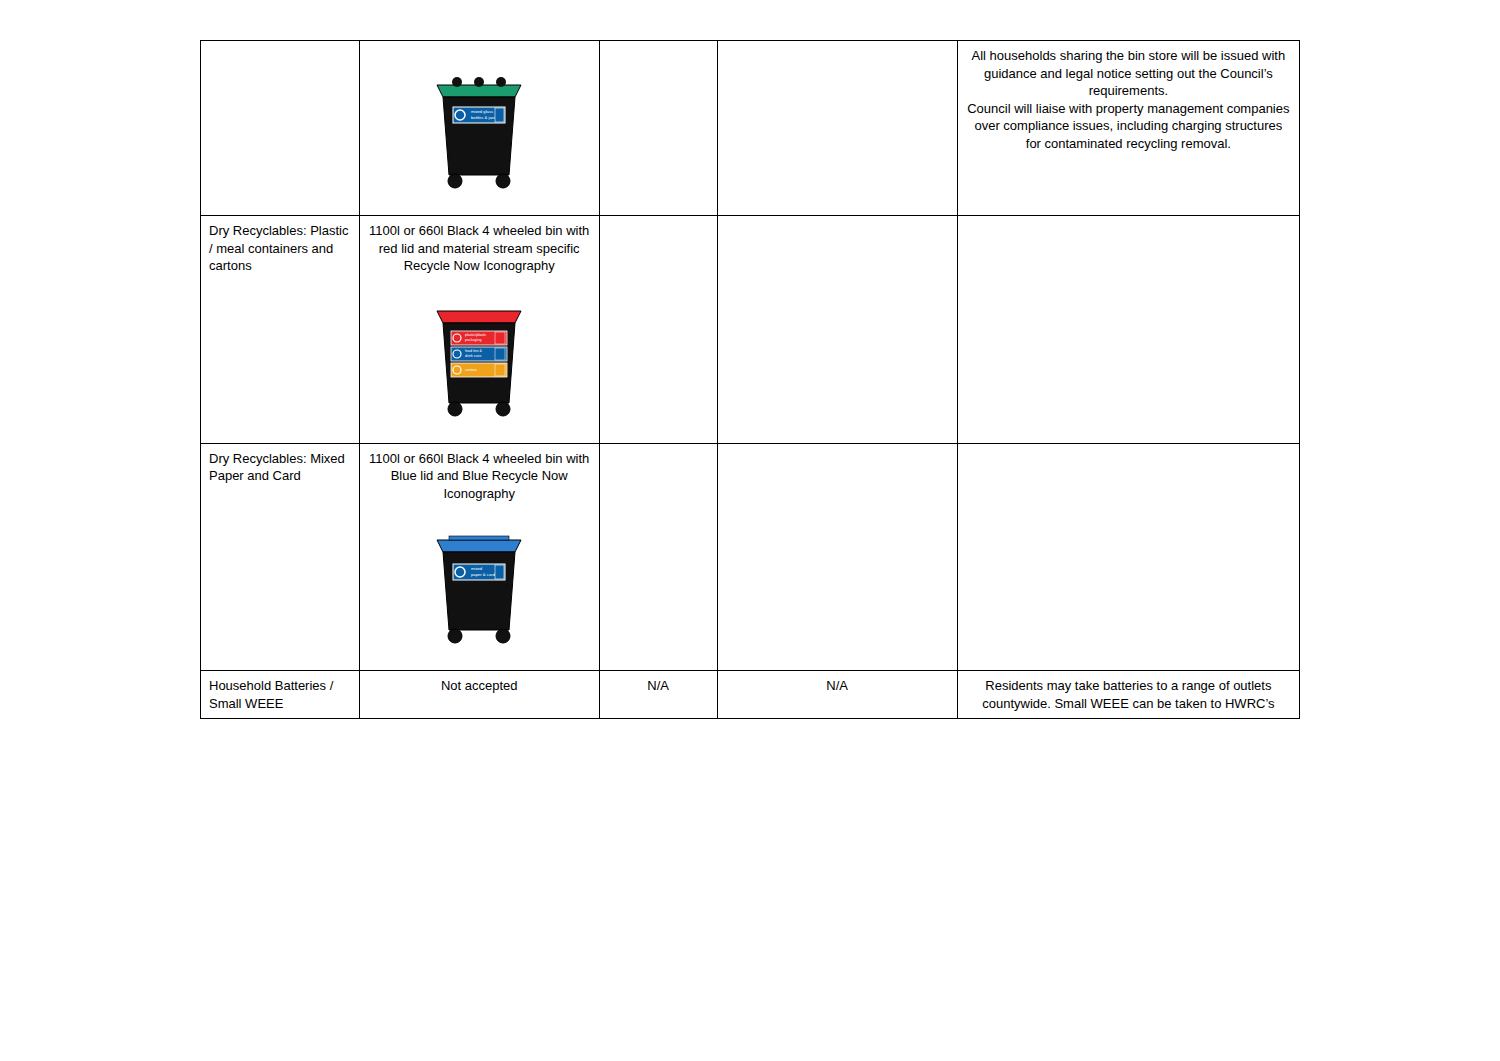| | mixed glass bottles & jars | | | All households sharing the bin store will be issued with guidance and legal notice setting out the Council’s requirements. Council will liaise with property management companies over compliance issues, including charging structures for contaminated recycling removal. |
| Dry Recyclables: Plastic / meal containers and cartons | 1100l or 660l Black 4 wheeled bin with red lid and material stream specific Recycle Now Iconography plastic/plastic packaging food tins & drink cans cartons | | | |
| Dry Recyclables: Mixed Paper and Card | 1100l or 660l Black 4 wheeled bin with Blue lid and Blue Recycle Now Iconography mixed paper & card | | | |
| Household Batteries / Small WEEE | Not accepted | N/A | N/A | Residents may take batteries to a range of outlets countywide. Small WEEE can be taken to HWRC’s |